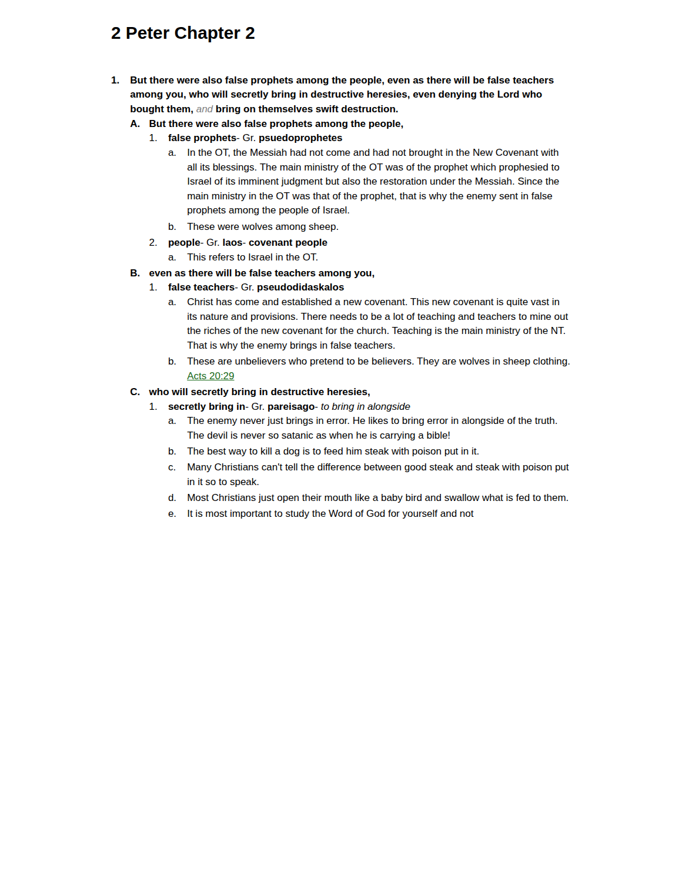2 Peter Chapter 2
1. But there were also false prophets among the people, even as there will be false teachers among you, who will secretly bring in destructive heresies, even denying the Lord who bought them, and bring on themselves swift destruction.
A. But there were also false prophets among the people,
1. false prophets- Gr. psuedoprophetes
a. In the OT, the Messiah had not come and had not brought in the New Covenant with all its blessings. The main ministry of the OT was of the prophet which prophesied to Israel of its imminent judgment but also the restoration under the Messiah. Since the main ministry in the OT was that of the prophet, that is why the enemy sent in false prophets among the people of Israel.
b. These were wolves among sheep.
2. people- Gr. laos- covenant people
a. This refers to Israel in the OT.
B. even as there will be false teachers among you,
1. false teachers- Gr. pseudodidaskalos
a. Christ has come and established a new covenant. This new covenant is quite vast in its nature and provisions. There needs to be a lot of teaching and teachers to mine out the riches of the new covenant for the church. Teaching is the main ministry of the NT. That is why the enemy brings in false teachers.
b. These are unbelievers who pretend to be believers. They are wolves in sheep clothing. Acts 20:29
C. who will secretly bring in destructive heresies,
1. secretly bring in- Gr. pareisago- to bring in alongside
a. The enemy never just brings in error. He likes to bring error in alongside of the truth. The devil is never so satanic as when he is carrying a bible!
b. The best way to kill a dog is to feed him steak with poison put in it.
c. Many Christians can't tell the difference between good steak and steak with poison put in it so to speak.
d. Most Christians just open their mouth like a baby bird and swallow what is fed to them.
e. It is most important to study the Word of God for yourself and not